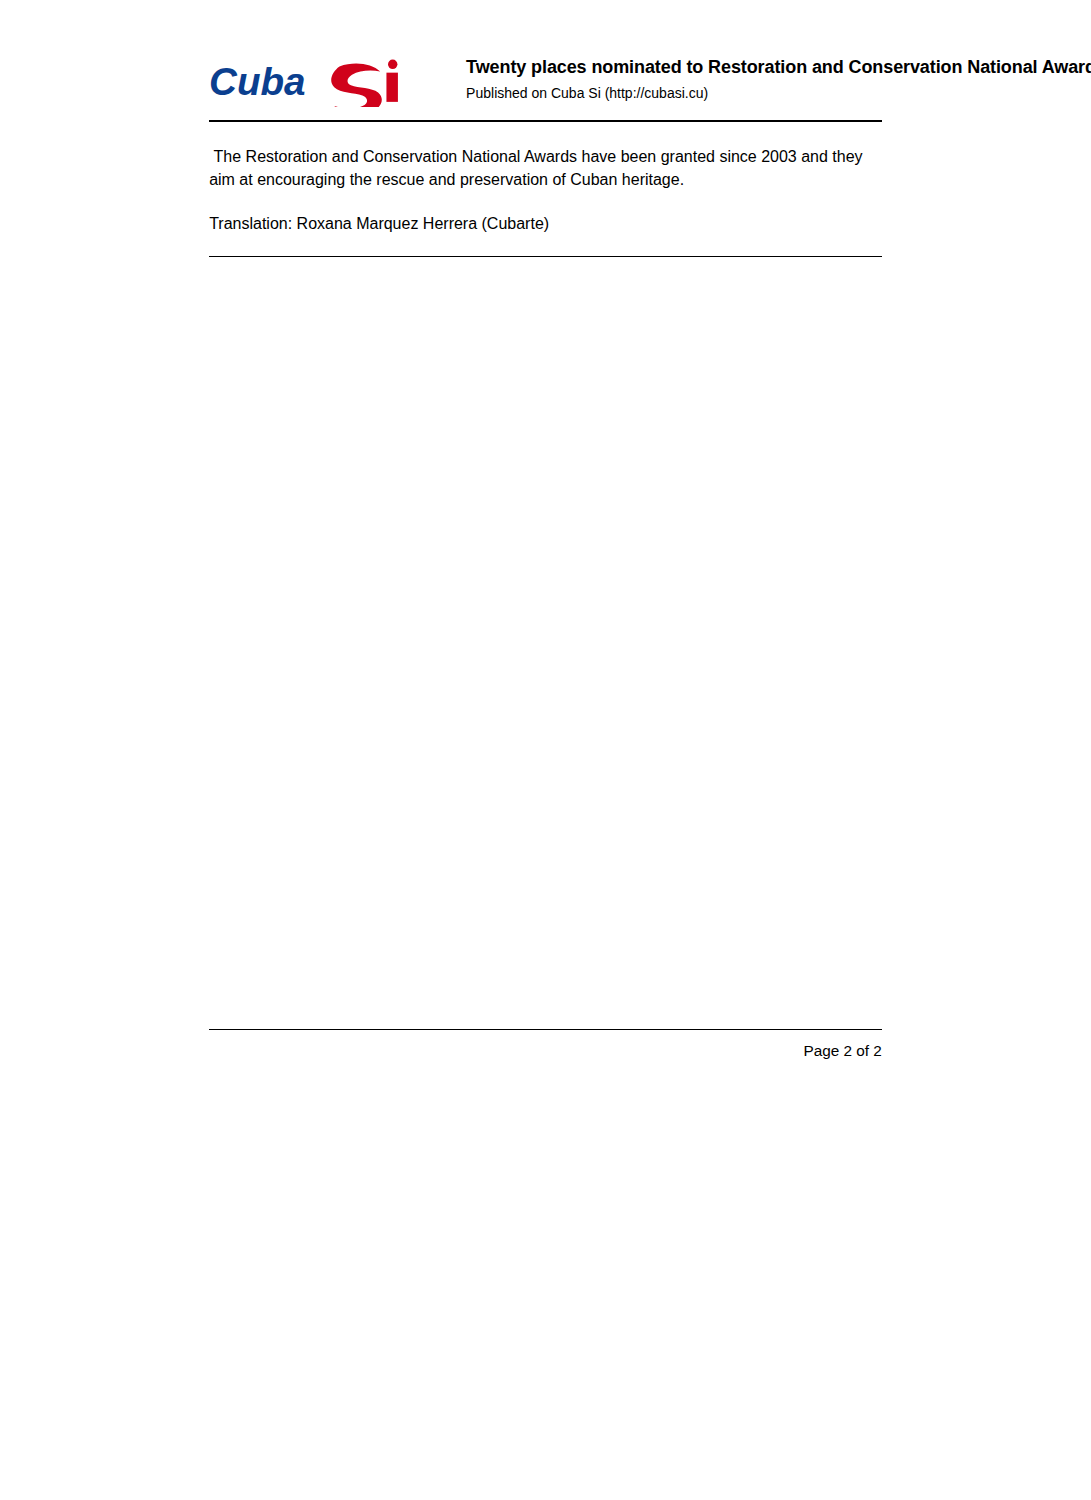Cuba
Twenty places nominated to Restoration and Conservation National Awards
Published on Cuba Si (http://cubasi.cu)
The Restoration and Conservation National Awards have been granted since 2003 and they aim at encouraging the rescue and preservation of Cuban heritage.
Translation: Roxana Marquez Herrera (Cubarte)
Page 2 of 2